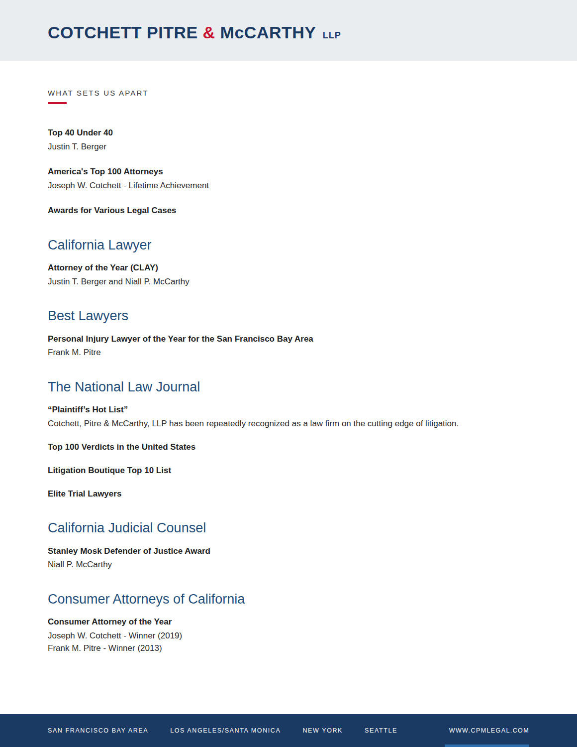COTCHETT PITRE & McCARTHY LLP
What Sets Us Apart
Top 40 Under 40
Justin T. Berger
America's Top 100 Attorneys
Joseph W. Cotchett - Lifetime Achievement
Awards for Various Legal Cases
California Lawyer
Attorney of the Year (CLAY)
Justin T. Berger and Niall P. McCarthy
Best Lawyers
Personal Injury Lawyer of the Year for the San Francisco Bay Area
Frank M. Pitre
The National Law Journal
“Plaintiff’s Hot List”
Cotchett, Pitre & McCarthy, LLP has been repeatedly recognized as a law firm on the cutting edge of litigation.
Top 100 Verdicts in the United States
Litigation Boutique Top 10 List
Elite Trial Lawyers
California Judicial Counsel
Stanley Mosk Defender of Justice Award
Niall P. McCarthy
Consumer Attorneys of California
Consumer Attorney of the Year
Joseph W. Cotchett - Winner (2019)
Frank M. Pitre - Winner (2013)
San Francisco Bay Area Los Angeles/Santa Monica New York Seattle www.cpmlegal.com